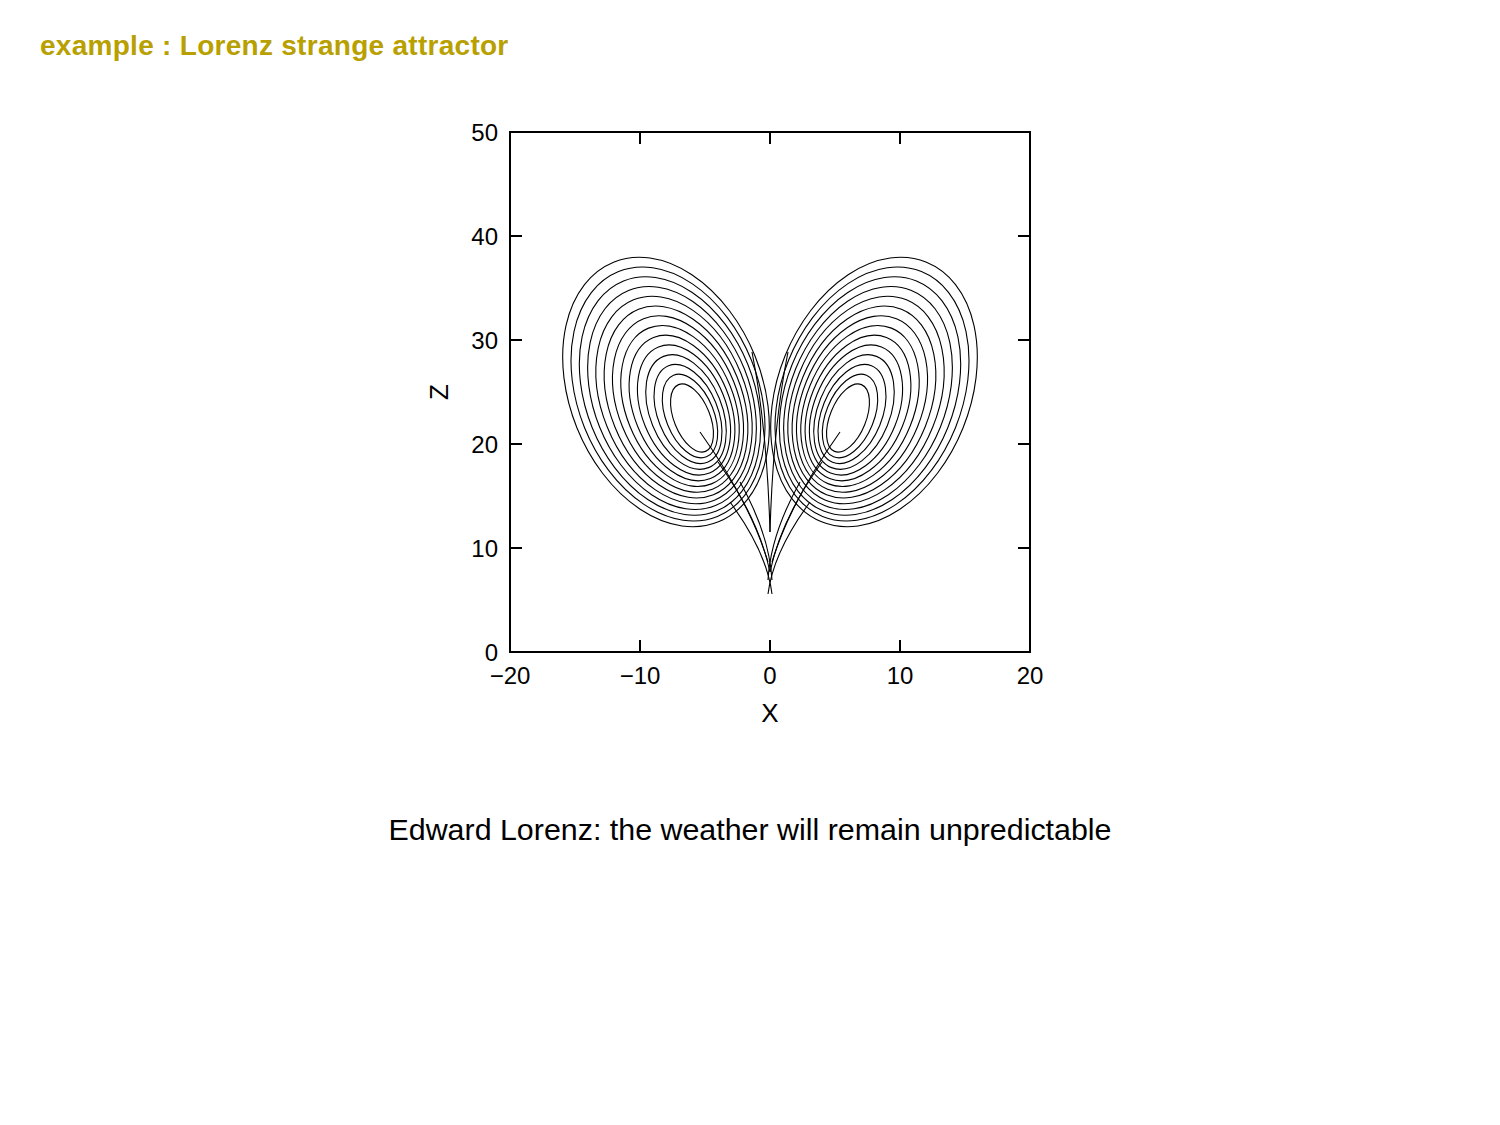example : Lorenz strange attractor
Lorenz strange attractor plotted in the X–Z plane A butterfly-shaped chaotic trajectory with two lobes, X axis from -20 to 20, Z axis from 0 to 50. 50 40 30 20 10 0 −20 −10 0 10 20 X Z
Edward Lorenz: the weather will remain unpredictable